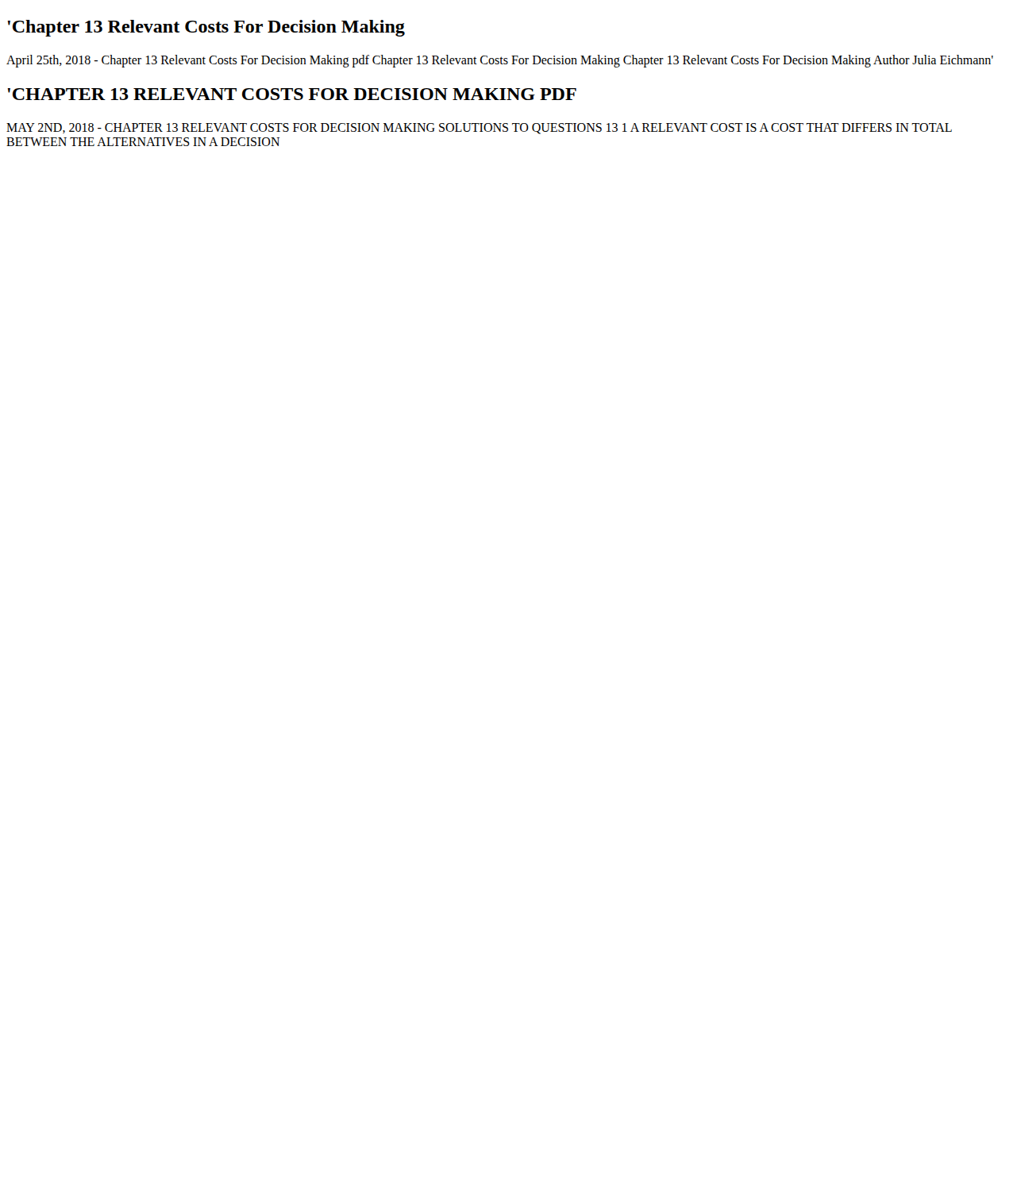'Chapter 13 Relevant Costs For Decision Making
April 25th, 2018 - Chapter 13 Relevant Costs For Decision Making pdf Chapter 13 Relevant Costs For Decision Making Chapter 13 Relevant Costs For Decision Making Author Julia Eichmann'
'CHAPTER 13 RELEVANT COSTS FOR DECISION MAKING PDF
MAY 2ND, 2018 - CHAPTER 13 RELEVANT COSTS FOR DECISION MAKING SOLUTIONS TO QUESTIONS 13 1 A RELEVANT COST IS A COST THAT DIFFERS IN TOTAL BETWEEN THE ALTERNATIVES IN A DECISION